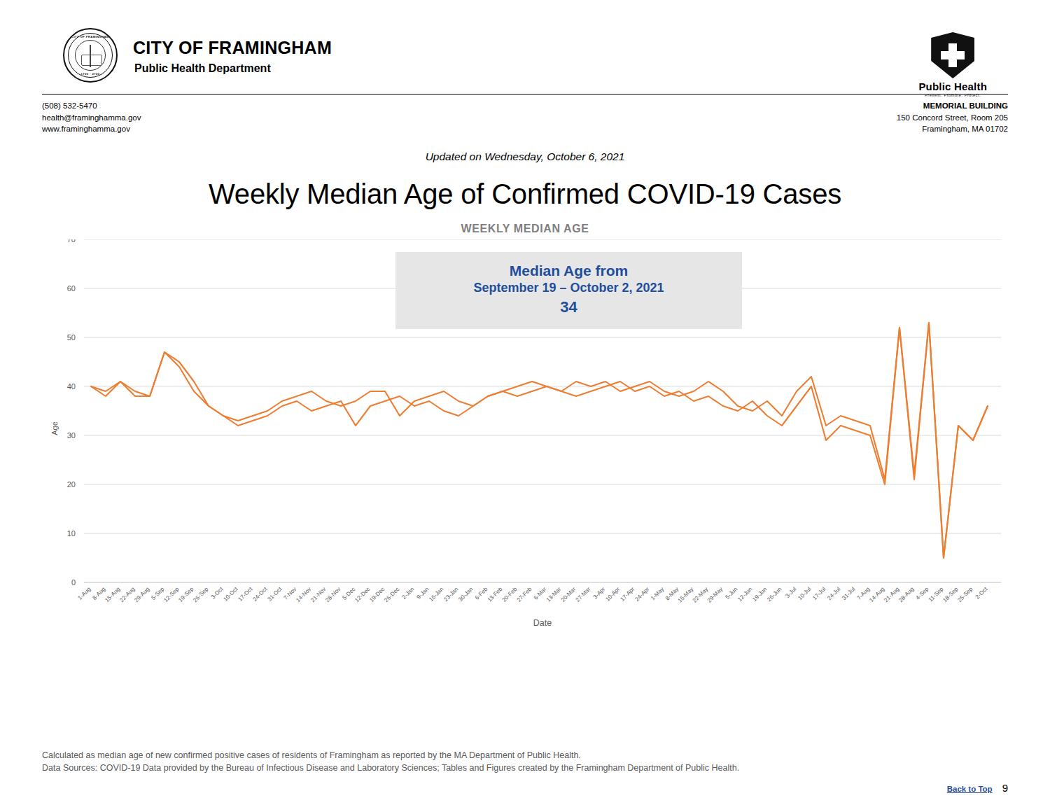CITY OF FRAMINGHAM
1700 · 2700
CITY OF FRAMINGHAM
Public Health Department
Public Health
Prevent. Promote. Protect.
(508) 532-5470
health@framinghamma.gov
www.framinghamma.gov
MEMORIAL BUILDING
150 Concord Street, Room 205
Framingham, MA 01702
Updated on Wednesday, October 6, 2021
Weekly Median Age of Confirmed COVID-19 Cases
WEEKLY MEDIAN AGE
Median Age from
September 19 – October 2, 2021
34
Age 70 60 50 40 30 20 10 0 1-Aug 8-Aug 15-Aug 22-Aug 29-Aug 5-Sep 12-Sep 19-Sep 26-Sep 3-Oct 10-Oct 17-Oct 24-Oct 31-Oct 7-Nov 14-Nov 21-Nov 28-Nov 5-Dec 12-Dec 19-Dec 26-Dec 2-Jan 9-Jan 16-Jan 23-Jan 30-Jan 6-Feb 13-Feb 20-Feb 27-Feb 6-Mar 13-Mar 20-Mar 27-Mar 3-Apr 10-Apr 17-Apr 24-Apr 1-May 8-May 15-May 22-May 29-May 5-Jun 12-Jun 19-Jun 26-Jun 3-Jul 10-Jul 17-Jul 24-Jul 31-Jul 7-Aug 14-Aug 21-Aug 28-Aug 4-Sep 11-Sep 18-Sep 25-Sep 2-Oct Date
Calculated as median age of new confirmed positive cases of residents of Framingham as reported by the MA Department of Public Health.
Data Sources: COVID-19 Data provided by the Bureau of Infectious Disease and Laboratory Sciences; Tables and Figures created by the Framingham Department of Public Health.
Back to Top 9